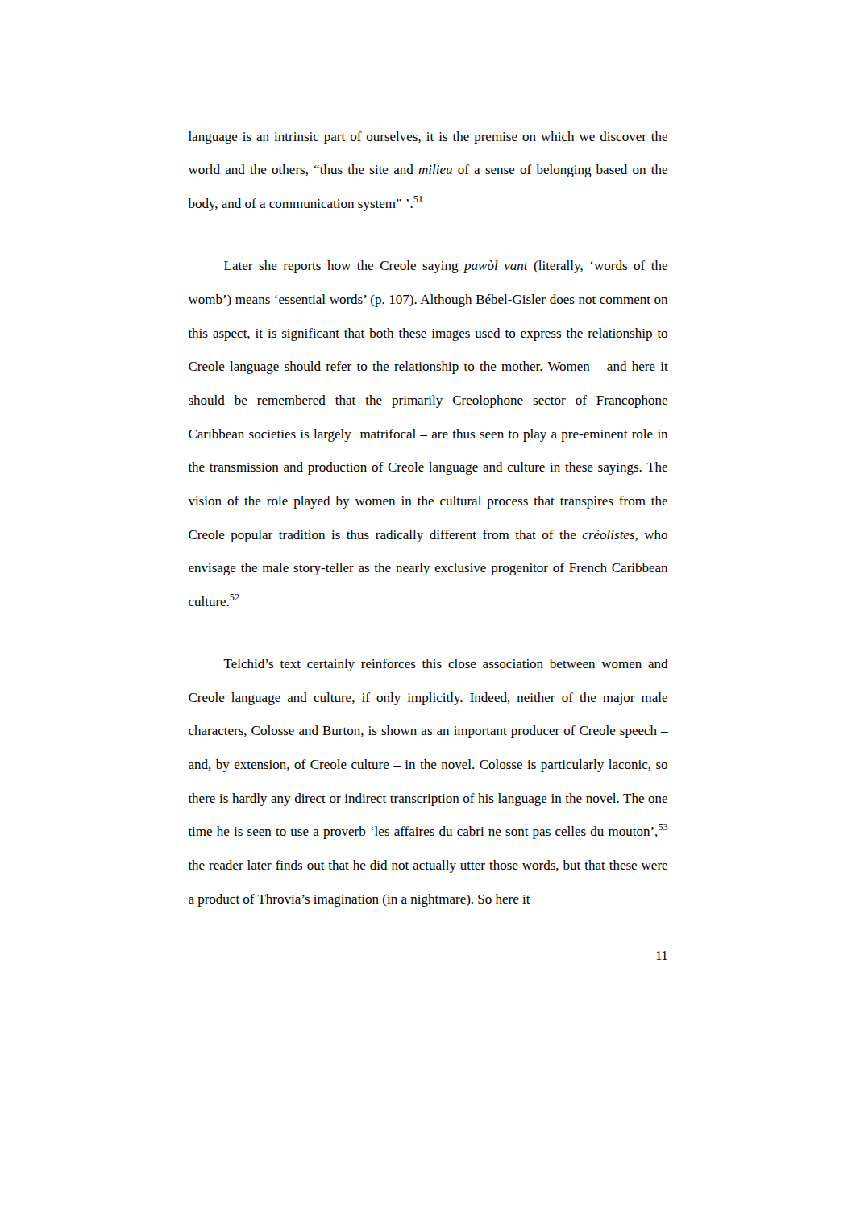language is an intrinsic part of ourselves, it is the premise on which we discover the world and the others, “thus the site and milieu of a sense of belonging based on the body, and of a communication system” ’.51
Later she reports how the Creole saying pawòl vant (literally, ‘words of the womb’) means ‘essential words’ (p. 107). Although Bébel-Gisler does not comment on this aspect, it is significant that both these images used to express the relationship to Creole language should refer to the relationship to the mother. Women – and here it should be remembered that the primarily Creolophone sector of Francophone Caribbean societies is largely matrifocal – are thus seen to play a pre-eminent role in the transmission and production of Creole language and culture in these sayings. The vision of the role played by women in the cultural process that transpires from the Creole popular tradition is thus radically different from that of the créolistes, who envisage the male story-teller as the nearly exclusive progenitor of French Caribbean culture.52
Telchid’s text certainly reinforces this close association between women and Creole language and culture, if only implicitly. Indeed, neither of the major male characters, Colosse and Burton, is shown as an important producer of Creole speech – and, by extension, of Creole culture – in the novel. Colosse is particularly laconic, so there is hardly any direct or indirect transcription of his language in the novel. The one time he is seen to use a proverb ‘les affaires du cabri ne sont pas celles du mouton’,53 the reader later finds out that he did not actually utter those words, but that these were a product of Throvia’s imagination (in a nightmare). So here it
11